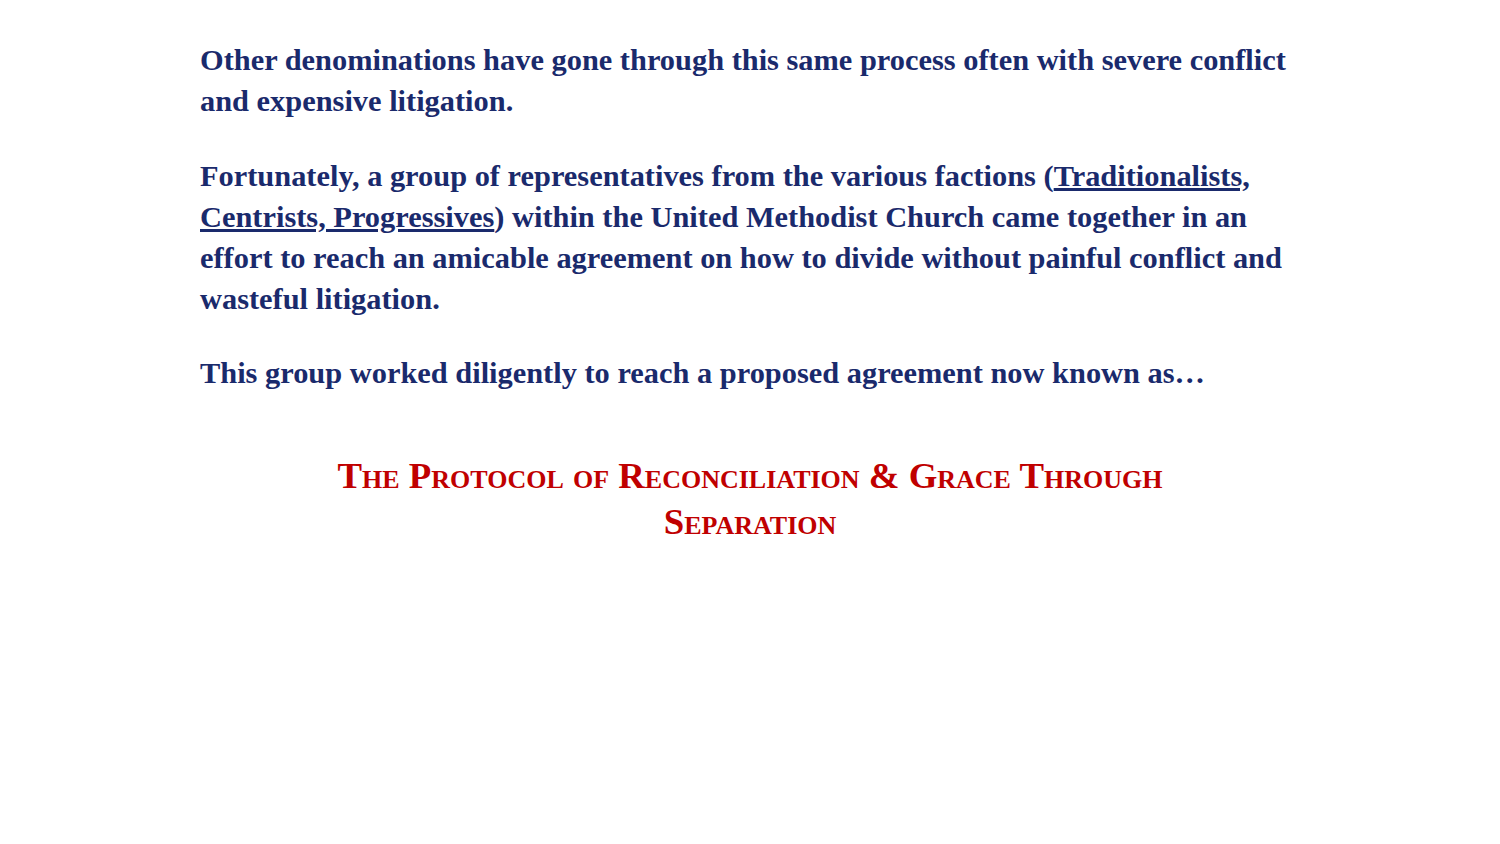Other denominations have gone through this same process often with severe conflict and expensive litigation.
Fortunately, a group of representatives from the various factions (Traditionalists, Centrists, Progressives) within the United Methodist Church came together in an effort to reach an amicable agreement on how to divide without painful conflict and wasteful litigation.
This group worked diligently to reach a proposed agreement now known as…
The Protocol of Reconciliation & Grace Through Separation